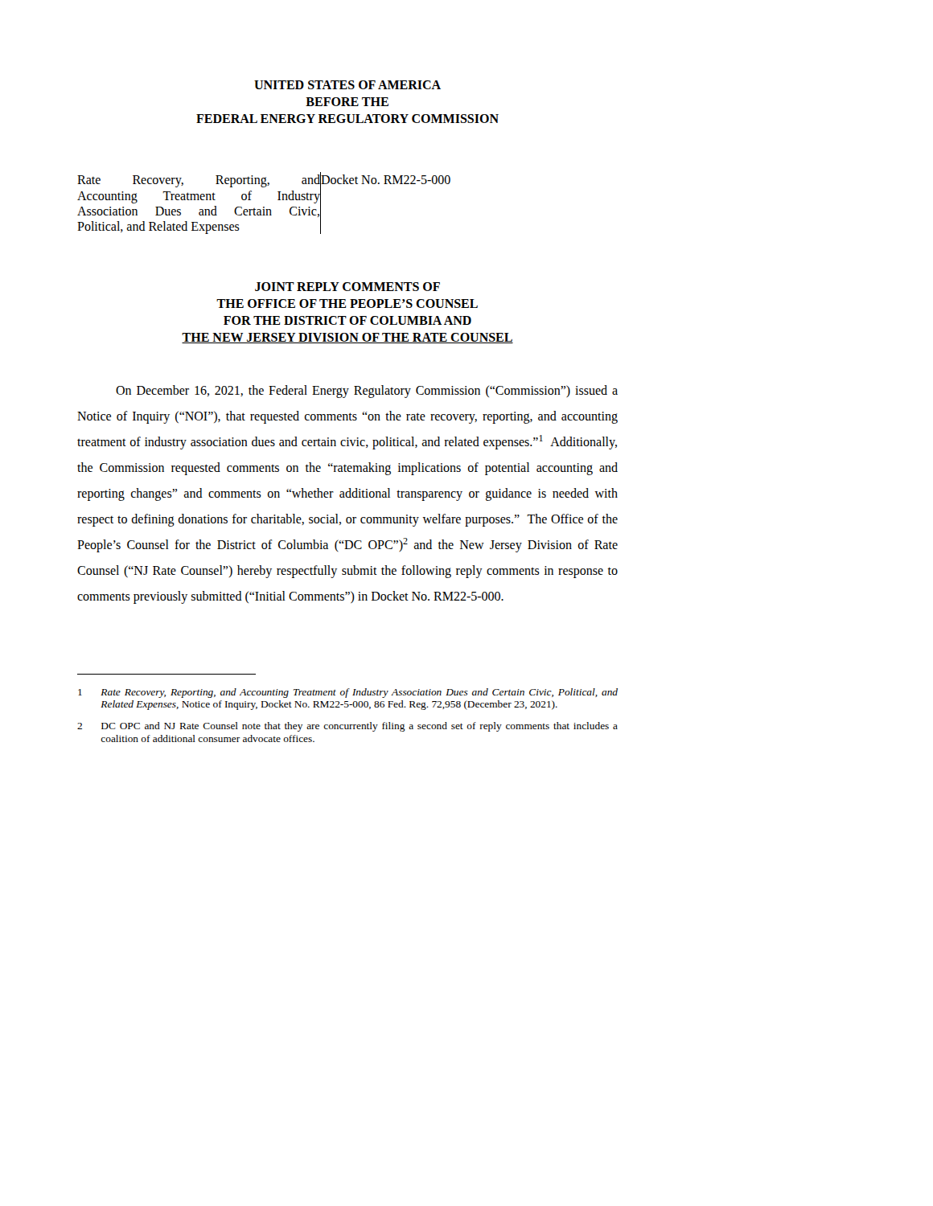UNITED STATES OF AMERICA
BEFORE THE
FEDERAL ENERGY REGULATORY COMMISSION
| Rate Recovery, Reporting, and Accounting Treatment of Industry Association Dues and Certain Civic, Political, and Related Expenses | Docket No. RM22-5-000 |
JOINT REPLY COMMENTS OF
THE OFFICE OF THE PEOPLE’S COUNSEL
FOR THE DISTRICT OF COLUMBIA AND
THE NEW JERSEY DIVISION OF THE RATE COUNSEL
On December 16, 2021, the Federal Energy Regulatory Commission (“Commission”) issued a Notice of Inquiry (“NOI”), that requested comments “on the rate recovery, reporting, and accounting treatment of industry association dues and certain civic, political, and related expenses.”1 Additionally, the Commission requested comments on the “ratemaking implications of potential accounting and reporting changes” and comments on “whether additional transparency or guidance is needed with respect to defining donations for charitable, social, or community welfare purposes.” The Office of the People’s Counsel for the District of Columbia (“DC OPC”)2 and the New Jersey Division of Rate Counsel (“NJ Rate Counsel”) hereby respectfully submit the following reply comments in response to comments previously submitted (“Initial Comments”) in Docket No. RM22-5-000.
1
Rate Recovery, Reporting, and Accounting Treatment of Industry Association Dues and Certain Civic, Political, and Related Expenses, Notice of Inquiry, Docket No. RM22-5-000, 86 Fed. Reg. 72,958 (December 23, 2021).
2
DC OPC and NJ Rate Counsel note that they are concurrently filing a second set of reply comments that includes a coalition of additional consumer advocate offices.